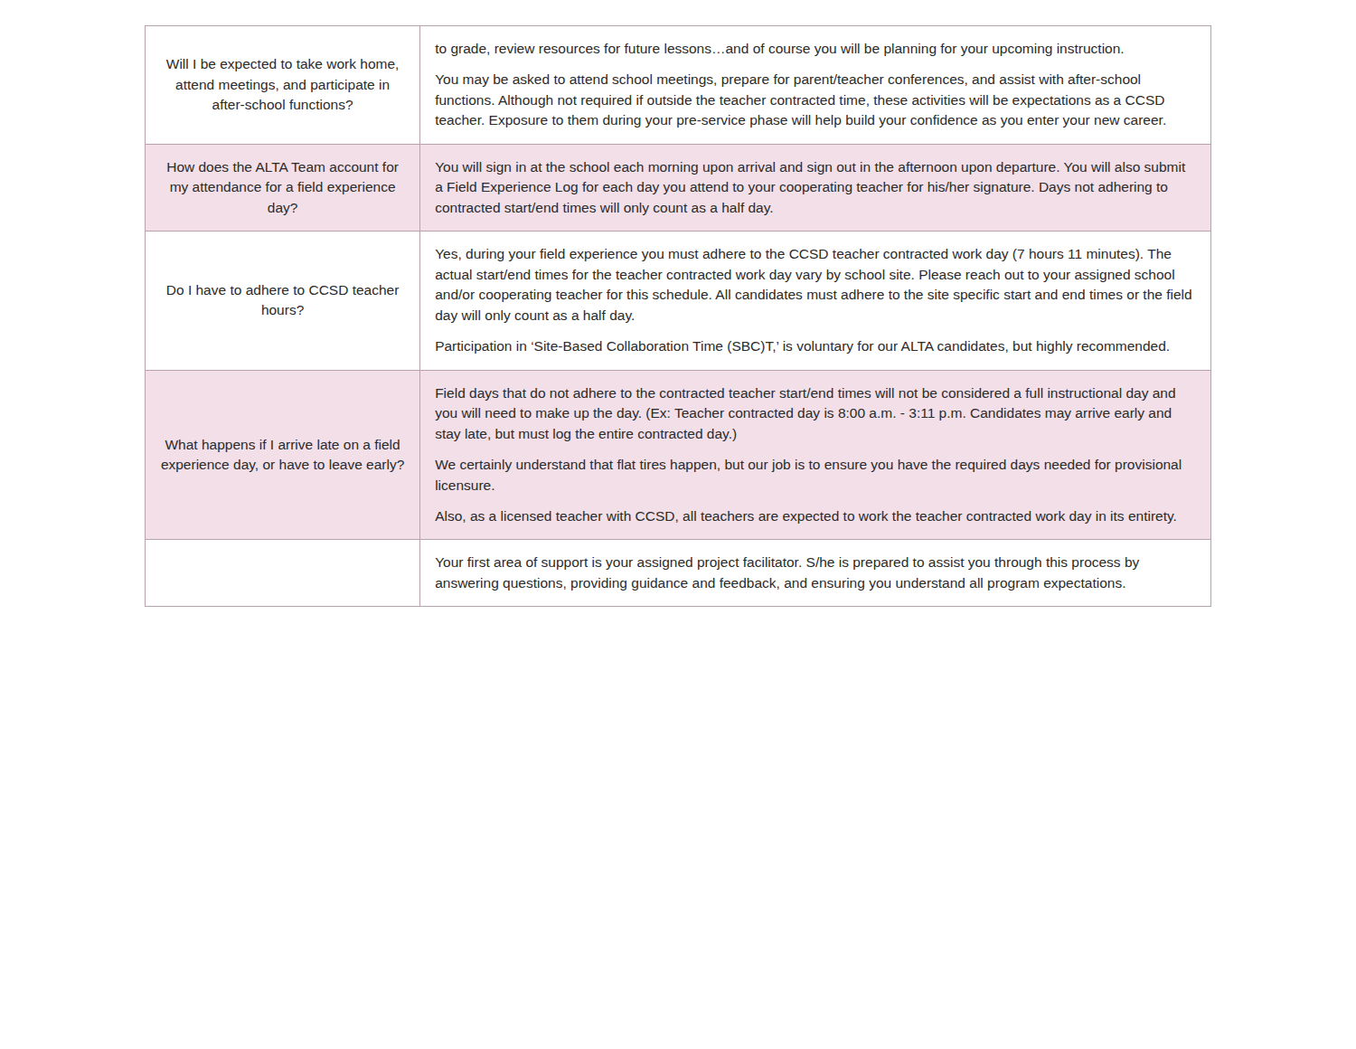| Will I be expected to take work home, attend meetings, and participate in after-school functions? | to grade, review resources for future lessons…and of course you will be planning for your upcoming instruction. You may be asked to attend school meetings, prepare for parent/teacher conferences, and assist with after-school functions. Although not required if outside the teacher contracted time, these activities will be expectations as a CCSD teacher. Exposure to them during your pre-service phase will help build your confidence as you enter your new career. |
| How does the ALTA Team account for my attendance for a field experience day? | You will sign in at the school each morning upon arrival and sign out in the afternoon upon departure. You will also submit a Field Experience Log for each day you attend to your cooperating teacher for his/her signature. Days not adhering to contracted start/end times will only count as a half day. |
| Do I have to adhere to CCSD teacher hours? | Yes, during your field experience you must adhere to the CCSD teacher contracted work day (7 hours 11 minutes). The actual start/end times for the teacher contracted work day vary by school site. Please reach out to your assigned school and/or cooperating teacher for this schedule. All candidates must adhere to the site specific start and end times or the field day will only count as a half day. Participation in ‘Site-Based Collaboration Time (SBC)T,’ is voluntary for our ALTA candidates, but highly recommended. |
| What happens if I arrive late on a field experience day, or have to leave early? | Field days that do not adhere to the contracted teacher start/end times will not be considered a full instructional day and you will need to make up the day. (Ex: Teacher contracted day is 8:00 a.m. - 3:11 p.m. Candidates may arrive early and stay late, but must log the entire contracted day.) We certainly understand that flat tires happen, but our job is to ensure you have the required days needed for provisional licensure. Also, as a licensed teacher with CCSD, all teachers are expected to work the teacher contracted work day in its entirety. |
| | Your first area of support is your assigned project facilitator. S/he is prepared to assist you through this process by answering questions, providing guidance and feedback, and ensuring you understand all program expectations. |